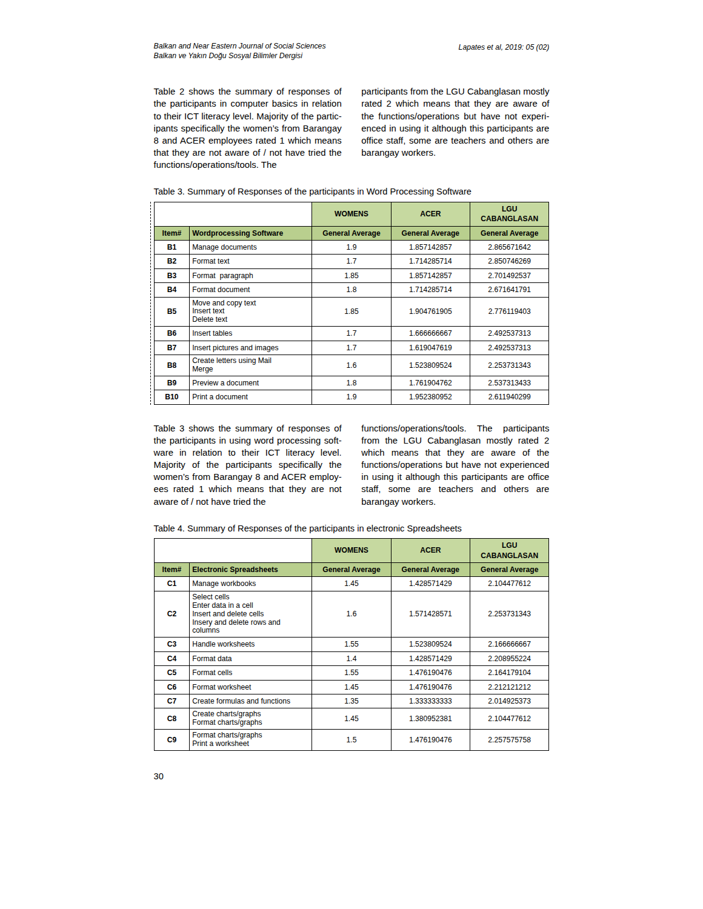Balkan and Near Eastern Journal of Social Sciences
Balkan ve Yakın Doğu Sosyal Bilimler Dergisi
Lapates et al, 2019: 05 (02)
Table 2 shows the summary of responses of the participants in computer basics in relation to their ICT literacy level. Majority of the participants specifically the women’s from Barangay 8 and ACER employees rated 1 which means that they are not aware of / not have tried the functions/operations/tools. The
participants from the LGU Cabanglasan mostly rated 2 which means that they are aware of the functions/operations but have not experienced in using it although this participants are office staff, some are teachers and others are barangay workers.
Table 3. Summary of Responses of the participants in Word Processing Software
| | WOMENS | ACER | LGU CABANGLASAN |
| --- | --- | --- | --- |
| Item# | Wordprocessing Software | General Average | General Average | General Average |
| B1 | Manage documents | 1.9 | 1.857142857 | 2.865671642 |
| B2 | Format text | 1.7 | 1.714285714 | 2.850746269 |
| B3 | Format paragraph | 1.85 | 1.857142857 | 2.701492537 |
| B4 | Format document | 1.8 | 1.714285714 | 2.671641791 |
| B5 | Move and copy text Insert text Delete text | 1.85 | 1.904761905 | 2.776119403 |
| B6 | Insert tables | 1.7 | 1.666666667 | 2.492537313 |
| B7 | Insert pictures and images | 1.7 | 1.619047619 | 2.492537313 |
| B8 | Create letters using Mail Merge | 1.6 | 1.523809524 | 2.253731343 |
| B9 | Preview a document | 1.8 | 1.761904762 | 2.537313433 |
| B10 | Print a document | 1.9 | 1.952380952 | 2.611940299 |
Table 3 shows the summary of responses of the participants in using word processing software in relation to their ICT literacy level. Majority of the participants specifically the women’s from Barangay 8 and ACER employees rated 1 which means that they are not aware of / not have tried the
functions/operations/tools. The participants from the LGU Cabanglasan mostly rated 2 which means that they are aware of the functions/operations but have not experienced in using it although this participants are office staff, some are teachers and others are barangay workers.
Table 4. Summary of Responses of the participants in electronic Spreadsheets
| | WOMENS | ACER | LGU CABANGLASAN |
| --- | --- | --- | --- |
| Item# | Electronic Spreadsheets | General Average | General Average | General Average |
| C1 | Manage workbooks | 1.45 | 1.428571429 | 2.104477612 |
| C2 | Select cells Enter data in a cell Insert and delete cells Insery and delete rows and columns | 1.6 | 1.571428571 | 2.253731343 |
| C3 | Handle worksheets | 1.55 | 1.523809524 | 2.166666667 |
| C4 | Format data | 1.4 | 1.428571429 | 2.208955224 |
| C5 | Format cells | 1.55 | 1.476190476 | 2.164179104 |
| C6 | Format worksheet | 1.45 | 1.476190476 | 2.212121212 |
| C7 | Create formulas and functions | 1.35 | 1.333333333 | 2.014925373 |
| C8 | Create charts/graphs Format charts/graphs | 1.45 | 1.380952381 | 2.104477612 |
| C9 | Format charts/graphs Print a worksheet | 1.5 | 1.476190476 | 2.257575758 |
30